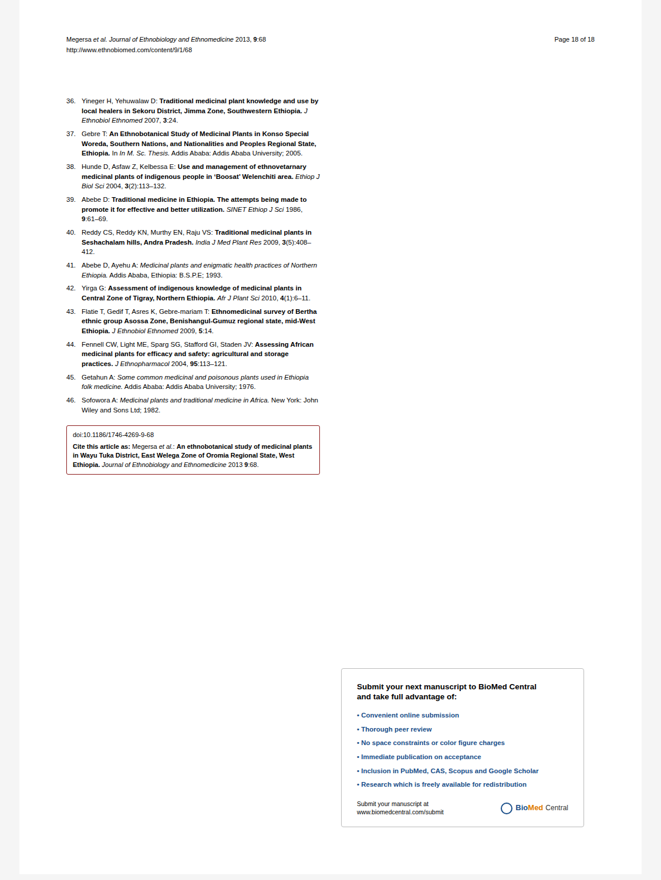Megersa et al. Journal of Ethnobiology and Ethnomedicine 2013, 9:68
http://www.ethnobiomed.com/content/9/1/68
Page 18 of 18
Yineger H, Yehuwalaw D: Traditional medicinal plant knowledge and use by local healers in Sekoru District, Jimma Zone, Southwestern Ethiopia. J Ethnobiol Ethnomed 2007, 3:24.
Gebre T: An Ethnobotanical Study of Medicinal Plants in Konso Special Woreda, Southern Nations, and Nationalities and Peoples Regional State, Ethiopia. In In M. Sc. Thesis. Addis Ababa: Addis Ababa University; 2005.
Hunde D, Asfaw Z, Kelbessa E: Use and management of ethnovetarnary medicinal plants of indigenous people in ‘Boosat’ Welenchiti area. Ethiop J Biol Sci 2004, 3(2):113–132.
Abebe D: Traditional medicine in Ethiopia. The attempts being made to promote it for effective and better utilization. SINET Ethiop J Sci 1986, 9:61–69.
Reddy CS, Reddy KN, Murthy EN, Raju VS: Traditional medicinal plants in Seshachalam hills, Andra Pradesh. India J Med Plant Res 2009, 3(5):408–412.
Abebe D, Ayehu A: Medicinal plants and enigmatic health practices of Northern Ethiopia. Addis Ababa, Ethiopia: B.S.P.E; 1993.
Yirga G: Assessment of indigenous knowledge of medicinal plants in Central Zone of Tigray, Northern Ethiopia. Afr J Plant Sci 2010, 4(1):6–11.
Flatie T, Gedif T, Asres K, Gebre-mariam T: Ethnomedicinal survey of Bertha ethnic group Asossa Zone, Benishangul-Gumuz regional state, mid-West Ethiopia. J Ethnobiol Ethnomed 2009, 5:14.
Fennell CW, Light ME, Sparg SG, Stafford GI, Staden JV: Assessing African medicinal plants for efficacy and safety: agricultural and storage practices. J Ethnopharmacol 2004, 95:113–121.
Getahun A: Some common medicinal and poisonous plants used in Ethiopia folk medicine. Addis Ababa: Addis Ababa University; 1976.
Sofowora A: Medicinal plants and traditional medicine in Africa. New York: John Wiley and Sons Ltd; 1982.
doi:10.1186/1746-4269-9-68
Cite this article as: Megersa et al.: An ethnobotanical study of medicinal plants in Wayu Tuka District, East Welega Zone of Oromia Regional State, West Ethiopia. Journal of Ethnobiology and Ethnomedicine 2013 9:68.
Submit your next manuscript to BioMed Central
and take full advantage of:
Convenient online submission
Thorough peer review
No space constraints or color figure charges
Immediate publication on acceptance
Inclusion in PubMed, CAS, Scopus and Google Scholar
Research which is freely available for redistribution
Submit your manuscript at
www.biomedcentral.com/submit
Bio Med Central